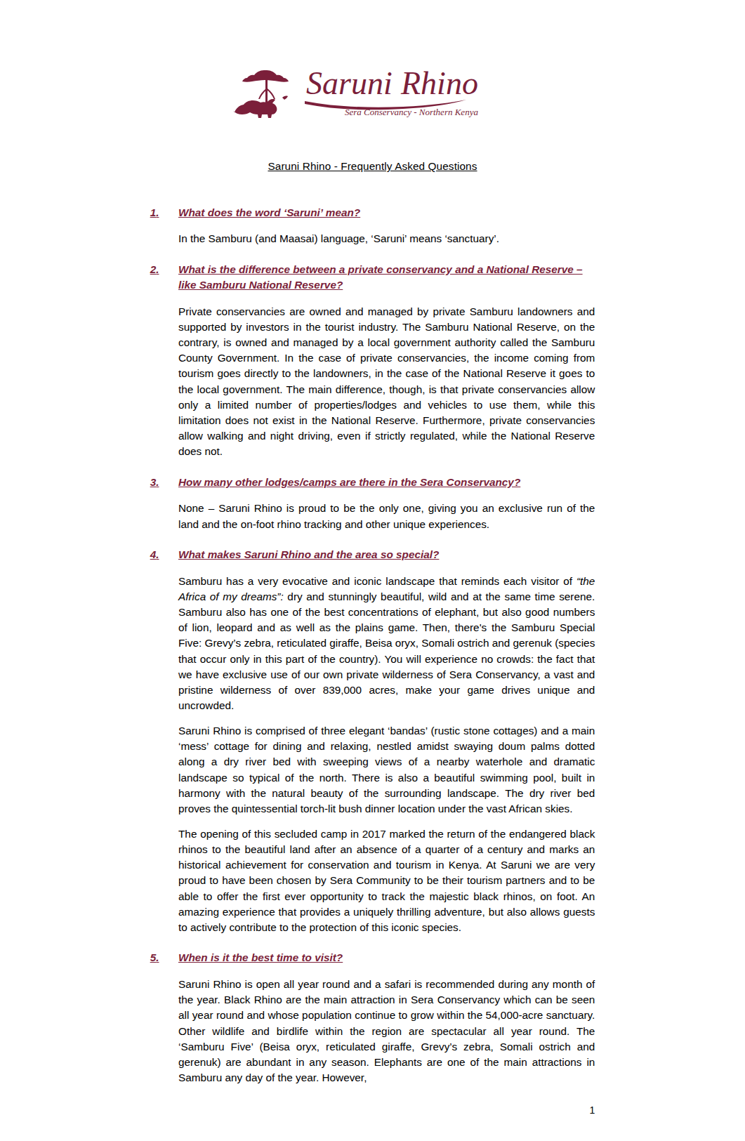Saruni Rhino Sera Conservancy - Northern Kenya
Saruni Rhino - Frequently Asked Questions
What does the word ‘Saruni’ mean?
In the Samburu (and Maasai) language, ‘Saruni’ means ‘sanctuary’.
What is the difference between a private conservancy and a National Reserve – like Samburu National Reserve?
Private conservancies are owned and managed by private Samburu landowners and supported by investors in the tourist industry. The Samburu National Reserve, on the contrary, is owned and managed by a local government authority called the Samburu County Government. In the case of private conservancies, the income coming from tourism goes directly to the landowners, in the case of the National Reserve it goes to the local government. The main difference, though, is that private conservancies allow only a limited number of properties/lodges and vehicles to use them, while this limitation does not exist in the National Reserve. Furthermore, private conservancies allow walking and night driving, even if strictly regulated, while the National Reserve does not.
How many other lodges/camps are there in the Sera Conservancy?
None – Saruni Rhino is proud to be the only one, giving you an exclusive run of the land and the on-foot rhino tracking and other unique experiences.
What makes Saruni Rhino and the area so special?
Samburu has a very evocative and iconic landscape that reminds each visitor of “the Africa of my dreams”: dry and stunningly beautiful, wild and at the same time serene. Samburu also has one of the best concentrations of elephant, but also good numbers of lion, leopard and as well as the plains game. Then, there's the Samburu Special Five: Grevy’s zebra, reticulated giraffe, Beisa oryx, Somali ostrich and gerenuk (species that occur only in this part of the country). You will experience no crowds: the fact that we have exclusive use of our own private wilderness of Sera Conservancy, a vast and pristine wilderness of over 839,000 acres, make your game drives unique and uncrowded.
Saruni Rhino is comprised of three elegant ‘bandas’ (rustic stone cottages) and a main ‘mess’ cottage for dining and relaxing, nestled amidst swaying doum palms dotted along a dry river bed with sweeping views of a nearby waterhole and dramatic landscape so typical of the north. There is also a beautiful swimming pool, built in harmony with the natural beauty of the surrounding landscape. The dry river bed proves the quintessential torch-lit bush dinner location under the vast African skies.
The opening of this secluded camp in 2017 marked the return of the endangered black rhinos to the beautiful land after an absence of a quarter of a century and marks an historical achievement for conservation and tourism in Kenya. At Saruni we are very proud to have been chosen by Sera Community to be their tourism partners and to be able to offer the first ever opportunity to track the majestic black rhinos, on foot. An amazing experience that provides a uniquely thrilling adventure, but also allows guests to actively contribute to the protection of this iconic species.
When is it the best time to visit?
Saruni Rhino is open all year round and a safari is recommended during any month of the year. Black Rhino are the main attraction in Sera Conservancy which can be seen all year round and whose population continue to grow within the 54,000-acre sanctuary. Other wildlife and birdlife within the region are spectacular all year round. The ‘Samburu Five’ (Beisa oryx, reticulated giraffe, Grevy’s zebra, Somali ostrich and gerenuk) are abundant in any season. Elephants are one of the main attractions in Samburu any day of the year. However,
1